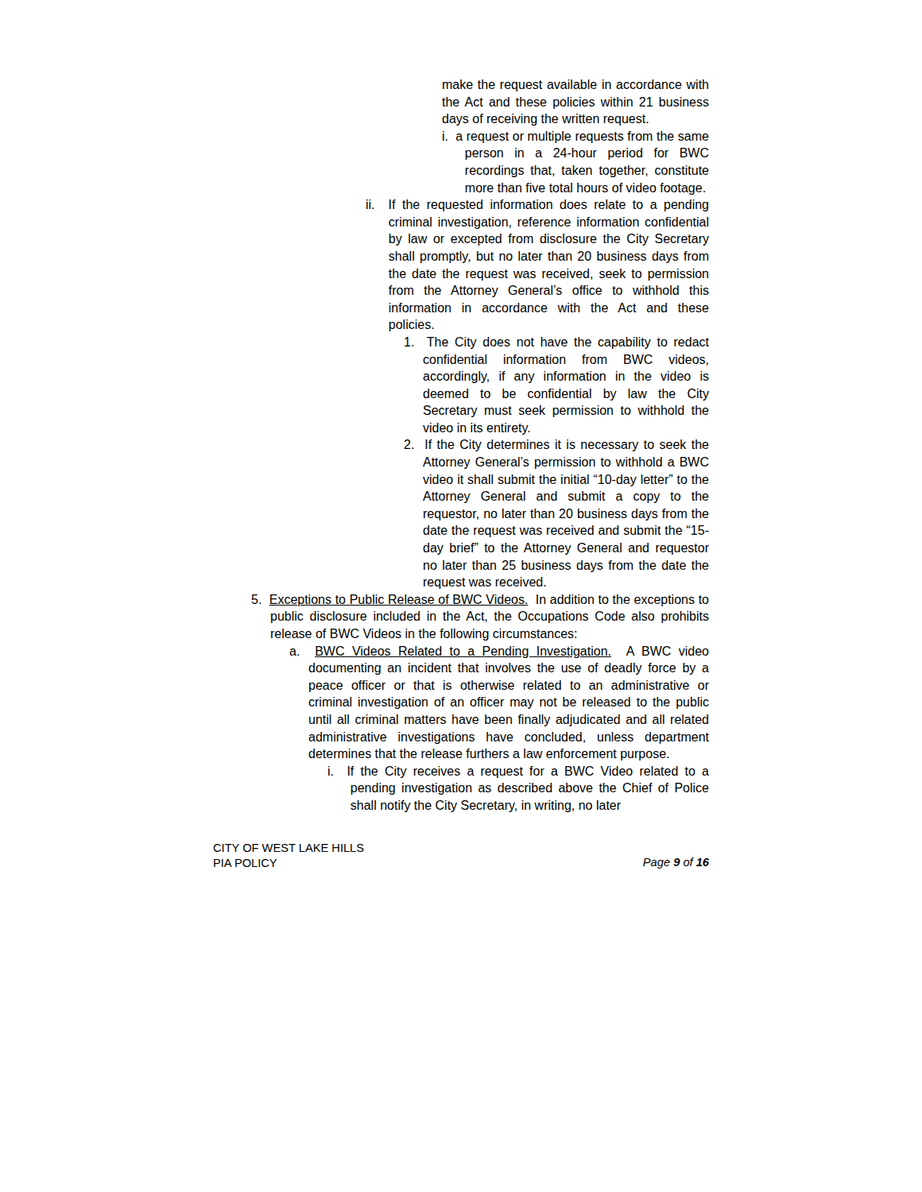make the request available in accordance with the Act and these policies within 21 business days of receiving the written request.
i. a request or multiple requests from the same person in a 24-hour period for BWC recordings that, taken together, constitute more than five total hours of video footage.
ii. If the requested information does relate to a pending criminal investigation, reference information confidential by law or excepted from disclosure the City Secretary shall promptly, but no later than 20 business days from the date the request was received, seek to permission from the Attorney General’s office to withhold this information in accordance with the Act and these policies.
1. The City does not have the capability to redact confidential information from BWC videos, accordingly, if any information in the video is deemed to be confidential by law the City Secretary must seek permission to withhold the video in its entirety.
2. If the City determines it is necessary to seek the Attorney General’s permission to withhold a BWC video it shall submit the initial “10-day letter” to the Attorney General and submit a copy to the requestor, no later than 20 business days from the date the request was received and submit the “15-day brief” to the Attorney General and requestor no later than 25 business days from the date the request was received.
5. Exceptions to Public Release of BWC Videos. In addition to the exceptions to public disclosure included in the Act, the Occupations Code also prohibits release of BWC Videos in the following circumstances:
a. BWC Videos Related to a Pending Investigation. A BWC video documenting an incident that involves the use of deadly force by a peace officer or that is otherwise related to an administrative or criminal investigation of an officer may not be released to the public until all criminal matters have been finally adjudicated and all related administrative investigations have concluded, unless department determines that the release furthers a law enforcement purpose.
i. If the City receives a request for a BWC Video related to a pending investigation as described above the Chief of Police shall notify the City Secretary, in writing, no later
CITY OF WEST LAKE HILLS
PIA POLICY
Page 9 of 16